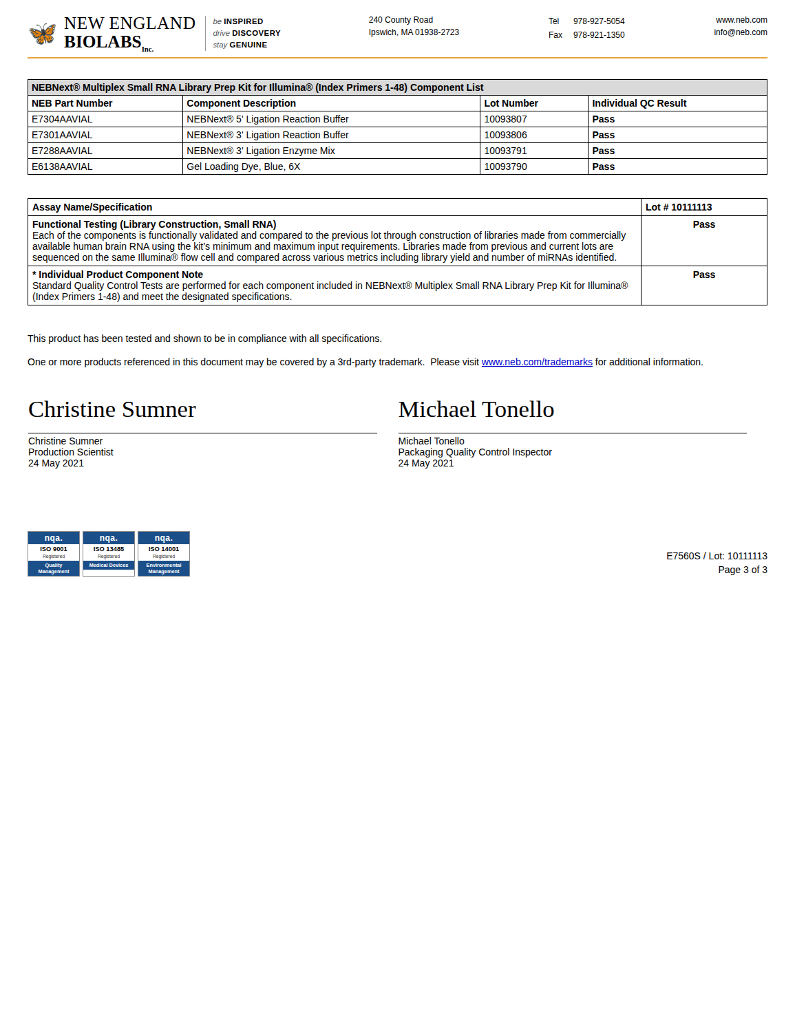🦋
NEW ENGLAND
BIOLABSInc.
be INSPIRED
drive DISCOVERY
stay GENUINE
240 County Road
Ipswich, MA 01938-2723
| Tel | 978-927-5054 |
| Fax | 978-921-1350 |
www.neb.com
info@neb.com
| NEBNext® Multiplex Small RNA Library Prep Kit for Illumina® (Index Primers 1-48) Component List |
| NEB Part Number | Component Description | Lot Number | Individual QC Result |
| E7304AAVIAL | NEBNext® 5' Ligation Reaction Buffer | 10093807 | Pass |
| E7301AAVIAL | NEBNext® 3' Ligation Reaction Buffer | 10093806 | Pass |
| E7288AAVIAL | NEBNext® 3' Ligation Enzyme Mix | 10093791 | Pass |
| E6138AAVIAL | Gel Loading Dye, Blue, 6X | 10093790 | Pass |
| Assay Name/Specification | Lot # 10111113 |
| --- | --- |
| Functional Testing (Library Construction, Small RNA) Each of the components is functionally validated and compared to the previous lot through construction of libraries made from commercially available human brain RNA using the kit’s minimum and maximum input requirements. Libraries made from previous and current lots are sequenced on the same Illumina® flow cell and compared across various metrics including library yield and number of miRNAs identified. | Pass |
| * Individual Product Component Note Standard Quality Control Tests are performed for each component included in NEBNext® Multiplex Small RNA Library Prep Kit for Illumina® (Index Primers 1-48) and meet the designated specifications. | Pass |
This product has been tested and shown to be in compliance with all specifications.
One or more products referenced in this document may be covered by a 3rd-party trademark. Please visit www.neb.com/trademarks for additional information.
| Christine Sumner | Michael Tonello |
| Christine Sumner Production Scientist 24 May 2021 | Michael Tonello Packaging Quality Control Inspector 24 May 2021 |
nqa.
ISO 9001
Registered
Quality
Management
nqa.
ISO 13485
Registered
Medical Devices
nqa.
ISO 14001
Registered
Environmental
Management
E7560S / Lot: 10111113
Page 3 of 3